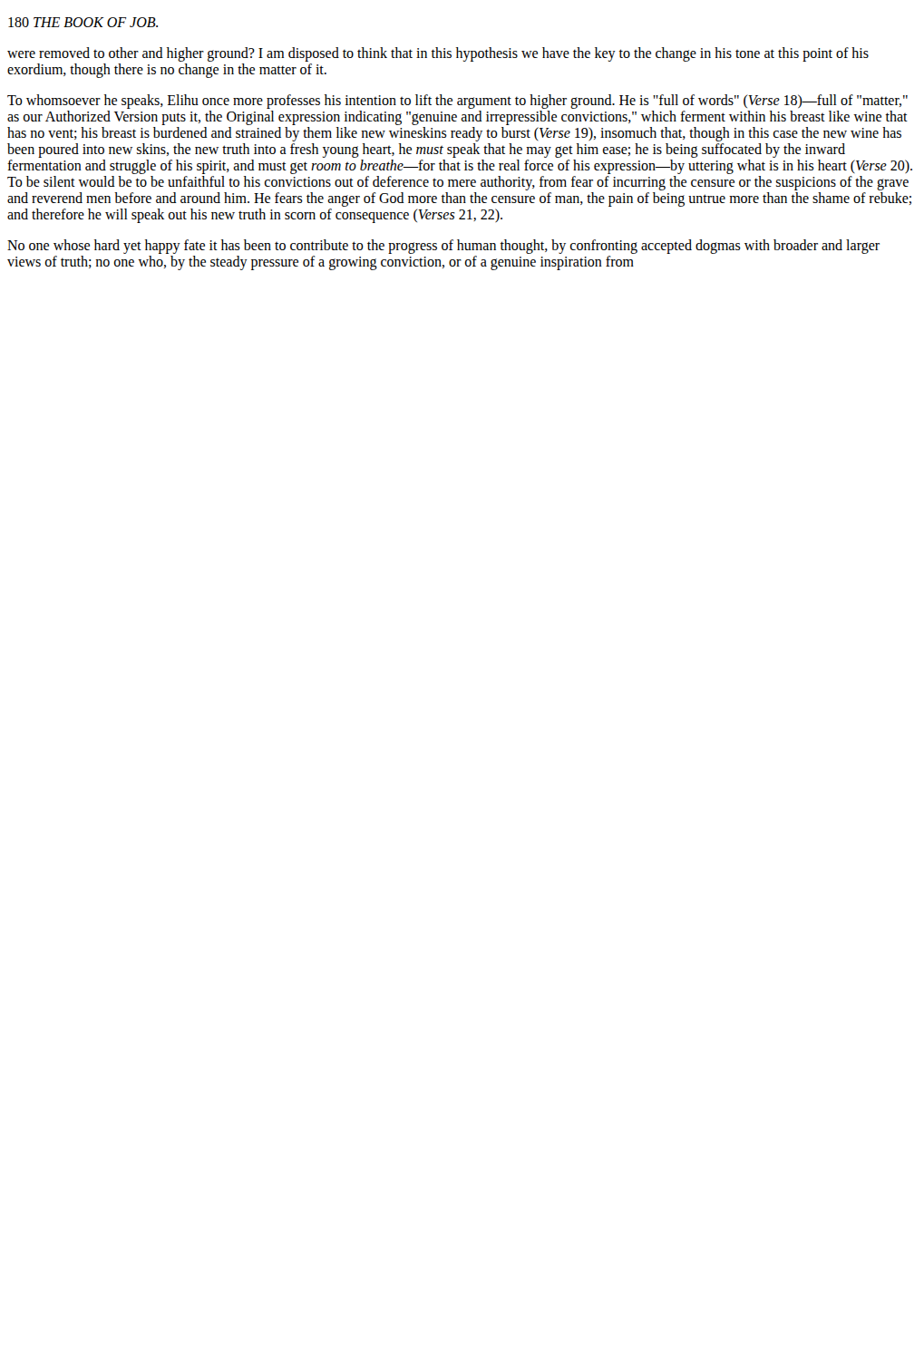180 THE BOOK OF JOB.
were removed to other and higher ground? I am disposed to think that in this hypothesis we have the key to the change in his tone at this point of his exordium, though there is no change in the matter of it.
To whomsoever he speaks, Elihu once more professes his intention to lift the argument to higher ground. He is "full of words" (Verse 18)—full of "matter," as our Authorized Version puts it, the Original expression indicating "genuine and irrepressible convictions," which ferment within his breast like wine that has no vent; his breast is burdened and strained by them like new wineskins ready to burst (Verse 19), insomuch that, though in this case the new wine has been poured into new skins, the new truth into a fresh young heart, he must speak that he may get him ease; he is being suffocated by the inward fermentation and struggle of his spirit, and must get room to breathe—for that is the real force of his expression—by uttering what is in his heart (Verse 20). To be silent would be to be unfaithful to his convictions out of deference to mere authority, from fear of incurring the censure or the suspicions of the grave and reverend men before and around him. He fears the anger of God more than the censure of man, the pain of being untrue more than the shame of rebuke; and therefore he will speak out his new truth in scorn of consequence (Verses 21, 22).
No one whose hard yet happy fate it has been to contribute to the progress of human thought, by confronting accepted dogmas with broader and larger views of truth; no one who, by the steady pressure of a growing conviction, or of a genuine inspiration from